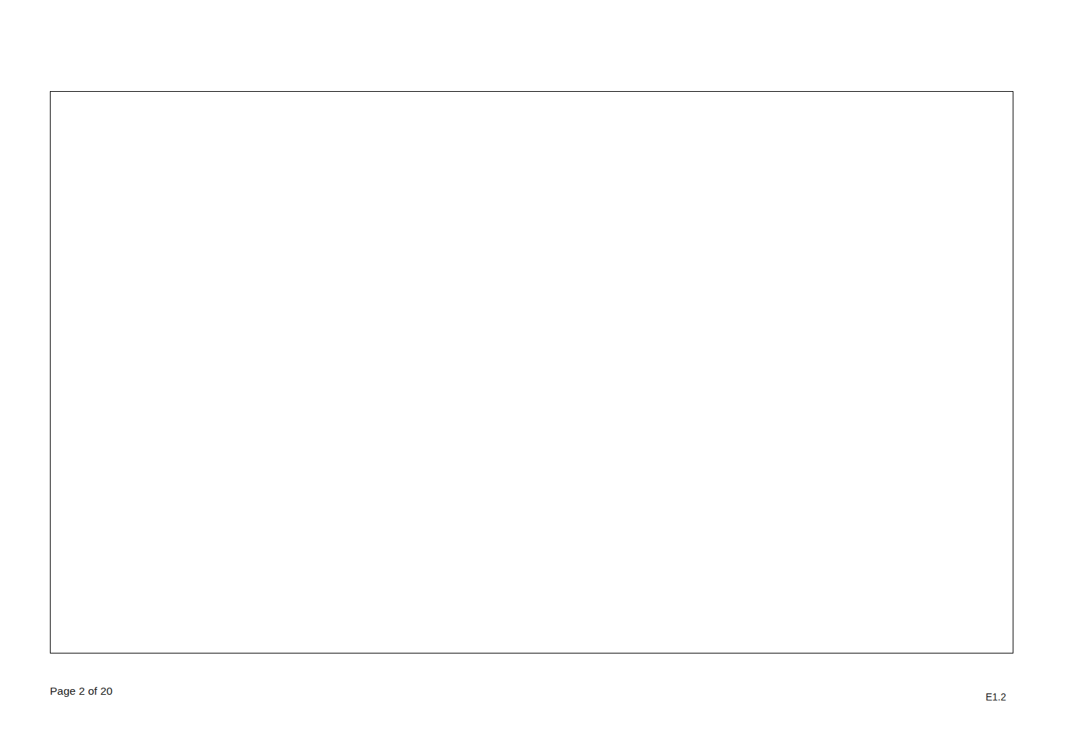Page 2 of 20
E1.2